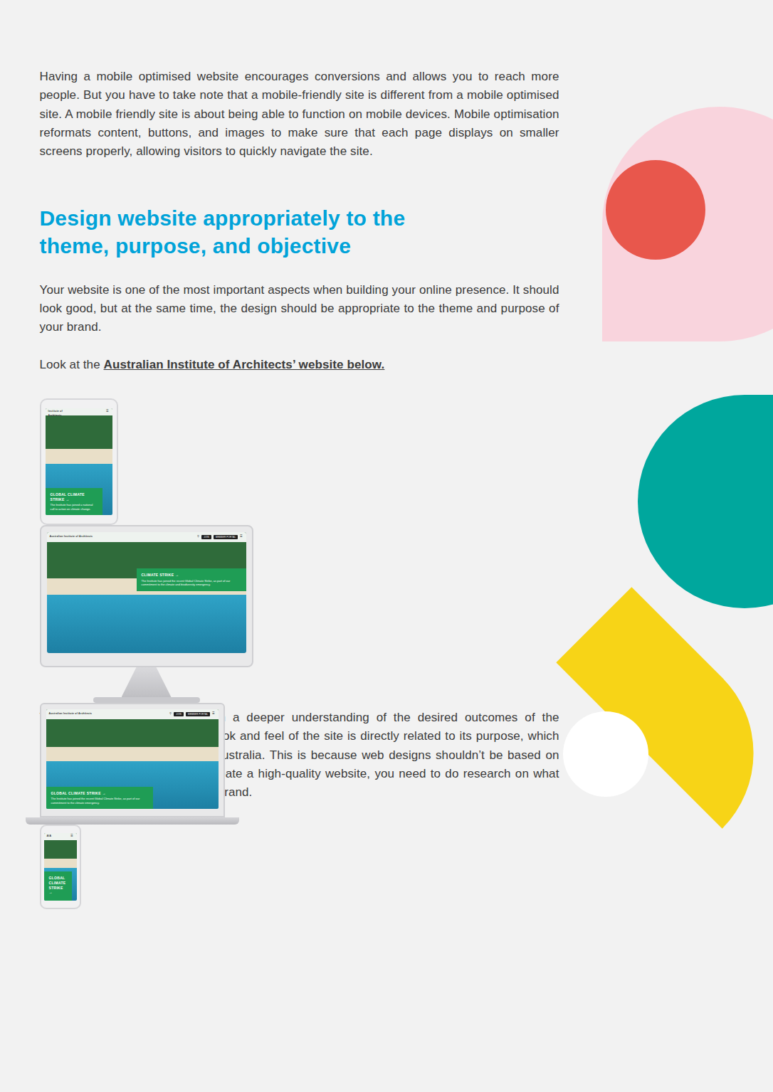Having a mobile optimised website encourages conversions and allows you to reach more people. But you have to take note that a mobile-friendly site is different from a mobile optimised site. A mobile friendly site is about being able to function on mobile devices. Mobile optimisation reformats content, buttons, and images to make sure that each page displays on smaller screens properly, allowing visitors to quickly navigate the site.
Design website appropriately to the
theme, purpose, and objective
Your website is one of the most important aspects when building your online presence. It should look good, but at the same time, the design should be appropriate to the theme and purpose of your brand.
Look at the Australian Institute of Architects’ website below.
Australian
Institute of
Architects ☰
GLOBAL CLIMATE
STRIKE → The Institute has joined a national call to action on climate change.
Australian Institute of Architects ⚲ JOIN MEMBER PORTAL ☰
CLIMATE STRIKE → The Institute has joined the recent Global Climate Strike, as part of our commitment to the climate and biodiversity emergency.
Australian Institute of Architects ⚲ JOIN MEMBER PORTAL ☰
GLOBAL CLIMATE STRIKE → The Institute has joined the recent Global Climate Strike, as part of our commitment to the climate emergency.
AIA ☰
GLOBAL
CLIMATE
STRIKE →
The web design is created with a deeper understanding of the desired outcomes of the Institute’s target audience. The look and feel of the site is directly related to its purpose, which is connecting with architects in Australia. This is because web designs shouldn’t be based on hunches alone. If you want to create a high-quality website, you need to do research on what kind of design is suitable to your brand.